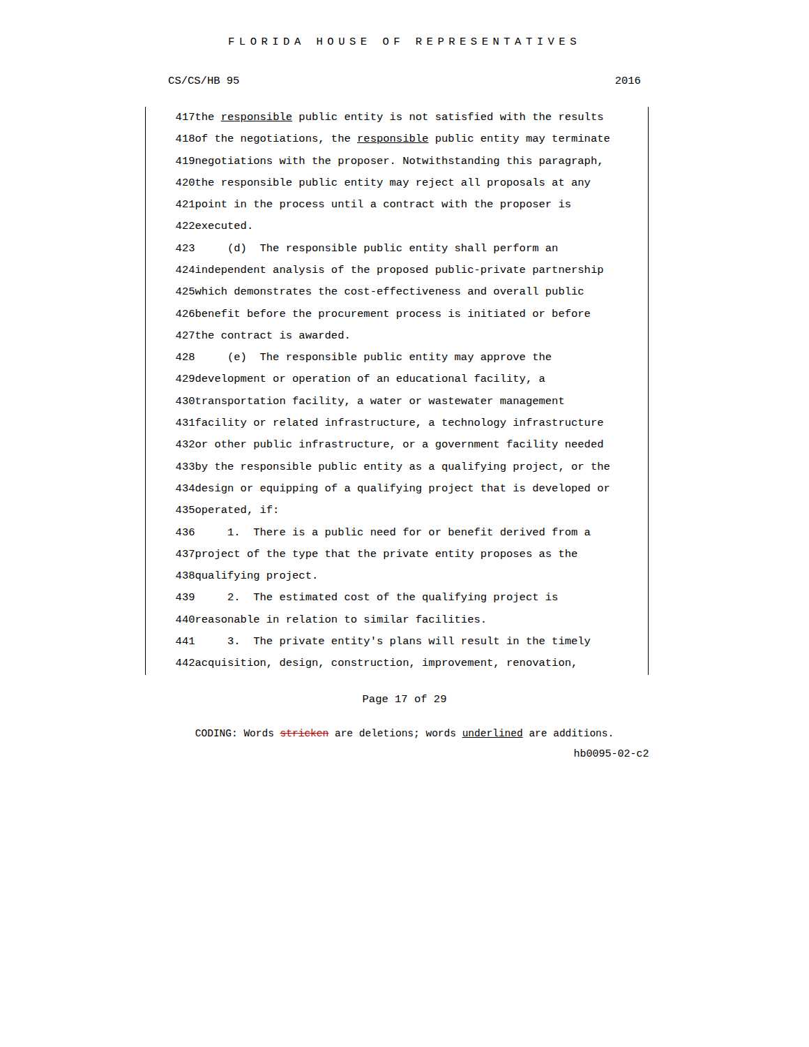FLORIDA HOUSE OF REPRESENTATIVES
CS/CS/HB 95 2016
| 417 | the responsible public entity is not satisfied with the results |
| 418 | of the negotiations, the responsible public entity may terminate |
| 419 | negotiations with the proposer. Notwithstanding this paragraph, |
| 420 | the responsible public entity may reject all proposals at any |
| 421 | point in the process until a contract with the proposer is |
| 422 | executed. |
| 423 | (d) The responsible public entity shall perform an |
| 424 | independent analysis of the proposed public-private partnership |
| 425 | which demonstrates the cost-effectiveness and overall public |
| 426 | benefit before the procurement process is initiated or before |
| 427 | the contract is awarded. |
| 428 | (e) The responsible public entity may approve the |
| 429 | development or operation of an educational facility, a |
| 430 | transportation facility, a water or wastewater management |
| 431 | facility or related infrastructure, a technology infrastructure |
| 432 | or other public infrastructure, or a government facility needed |
| 433 | by the responsible public entity as a qualifying project, or the |
| 434 | design or equipping of a qualifying project that is developed or |
| 435 | operated, if: |
| 436 | 1. There is a public need for or benefit derived from a |
| 437 | project of the type that the private entity proposes as the |
| 438 | qualifying project. |
| 439 | 2. The estimated cost of the qualifying project is |
| 440 | reasonable in relation to similar facilities. |
| 441 | 3. The private entity's plans will result in the timely |
| 442 | acquisition, design, construction, improvement, renovation, |
Page 17 of 29
CODING: Words stricken are deletions; words underlined are additions.
hb0095-02-c2